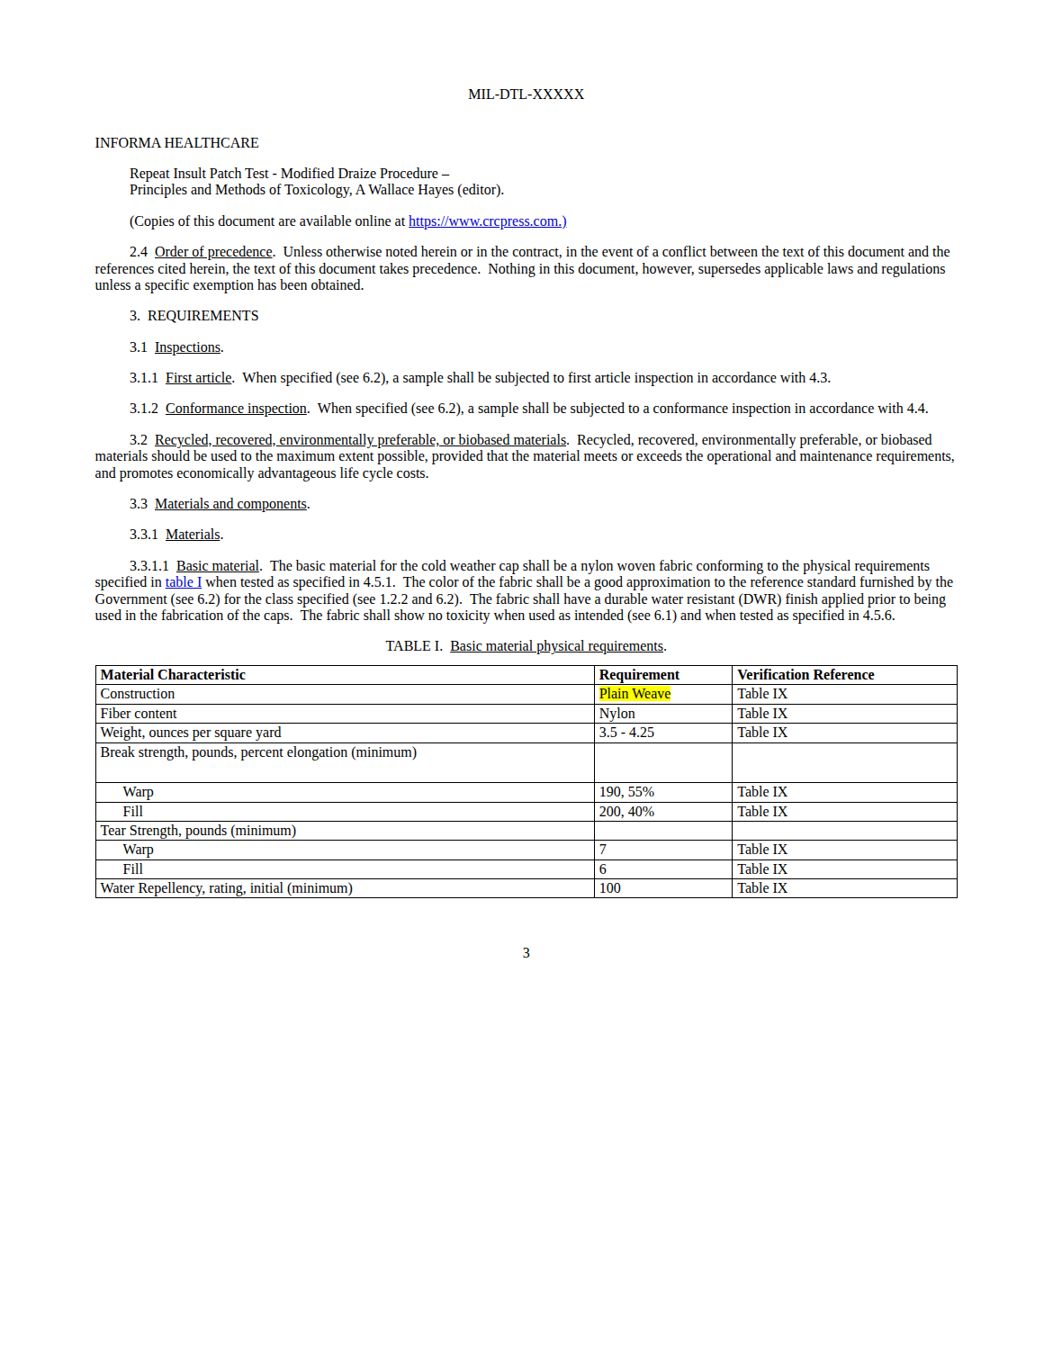MIL-DTL-XXXXX
INFORMA HEALTHCARE
Repeat Insult Patch Test - Modified Draize Procedure –
Principles and Methods of Toxicology, A Wallace Hayes (editor).
(Copies of this document are available online at https://www.crcpress.com.)
2.4 Order of precedence. Unless otherwise noted herein or in the contract, in the event of a conflict between the text of this document and the references cited herein, the text of this document takes precedence. Nothing in this document, however, supersedes applicable laws and regulations unless a specific exemption has been obtained.
3. REQUIREMENTS
3.1 Inspections.
3.1.1 First article. When specified (see 6.2), a sample shall be subjected to first article inspection in accordance with 4.3.
3.1.2 Conformance inspection. When specified (see 6.2), a sample shall be subjected to a conformance inspection in accordance with 4.4.
3.2 Recycled, recovered, environmentally preferable, or biobased materials. Recycled, recovered, environmentally preferable, or biobased materials should be used to the maximum extent possible, provided that the material meets or exceeds the operational and maintenance requirements, and promotes economically advantageous life cycle costs.
3.3 Materials and components.
3.3.1 Materials.
3.3.1.1 Basic material. The basic material for the cold weather cap shall be a nylon woven fabric conforming to the physical requirements specified in table I when tested as specified in 4.5.1. The color of the fabric shall be a good approximation to the reference standard furnished by the Government (see 6.2) for the class specified (see 1.2.2 and 6.2). The fabric shall have a durable water resistant (DWR) finish applied prior to being used in the fabrication of the caps. The fabric shall show no toxicity when used as intended (see 6.1) and when tested as specified in 4.5.6.
TABLE I. Basic material physical requirements .
| Material Characteristic | Requirement | Verification Reference |
| --- | --- | --- |
| Construction | Plain Weave | Table IX |
| Fiber content | Nylon | Table IX |
| Weight, ounces per square yard | 3.5 - 4.25 | Table IX |
| Break strength, pounds, percent elongation (minimum) | | |
| Warp | 190, 55% | Table IX |
| Fill | 200, 40% | Table IX |
| Tear Strength, pounds (minimum) | | |
| Warp | 7 | Table IX |
| Fill | 6 | Table IX |
| Water Repellency, rating, initial (minimum) | 100 | Table IX |
3